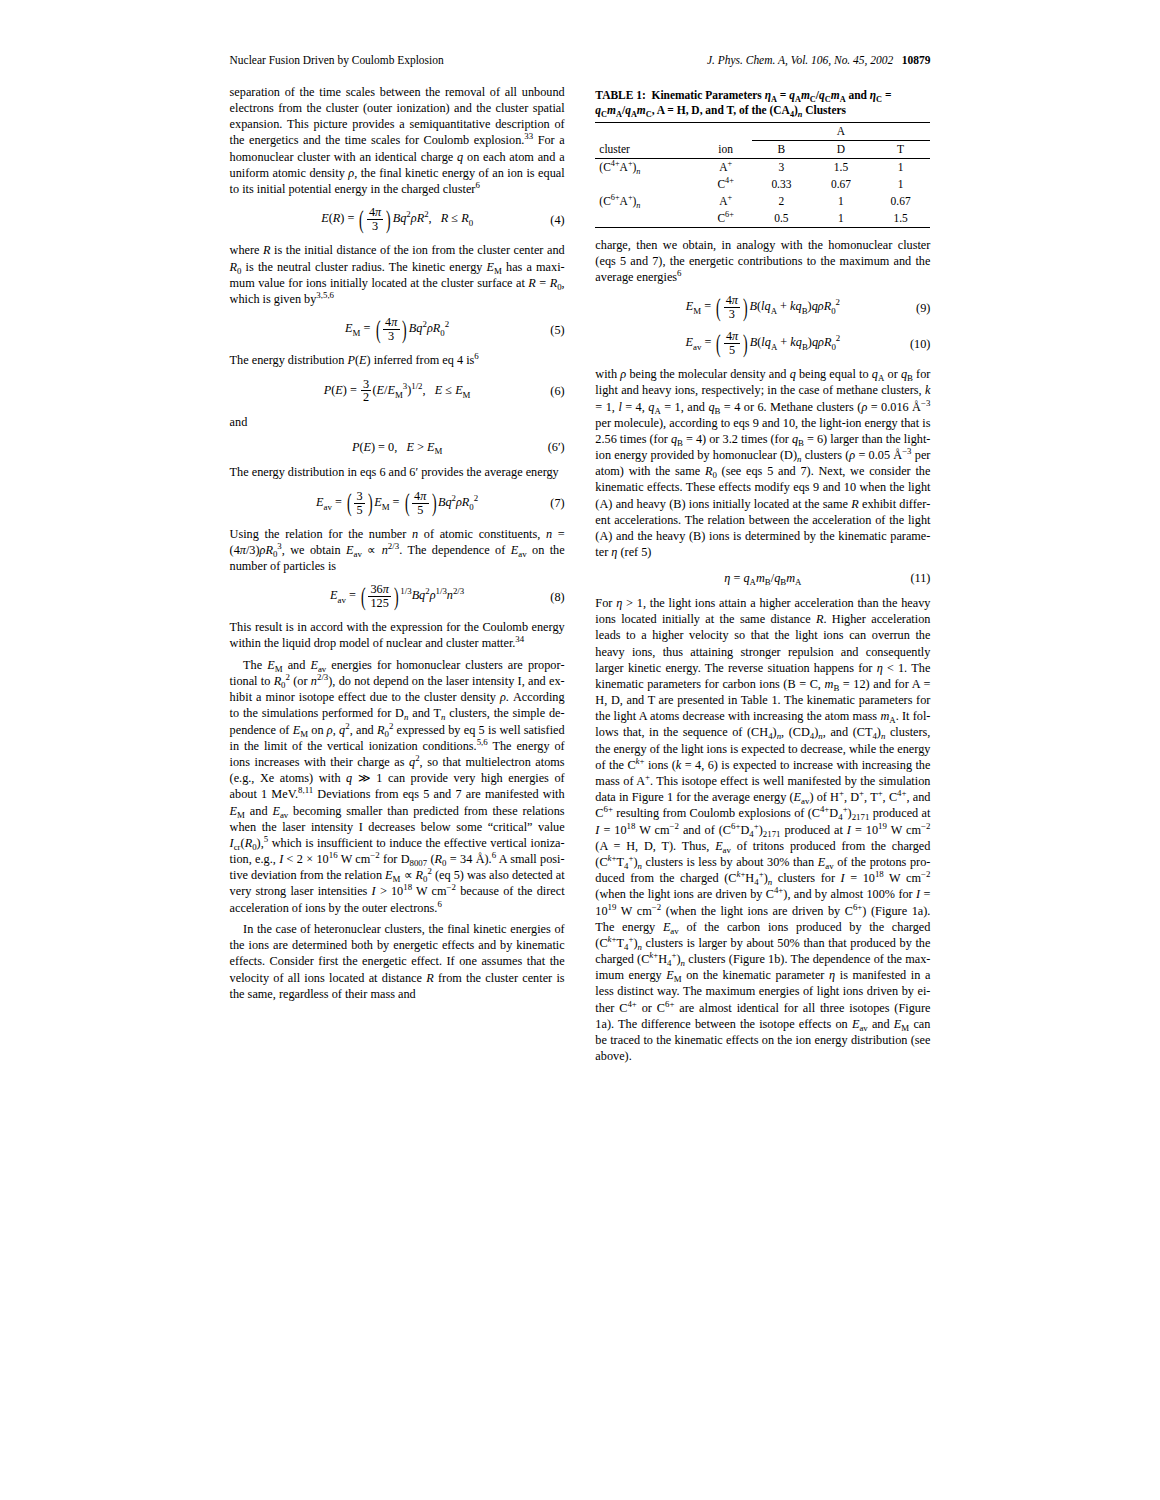Nuclear Fusion Driven by Coulomb Explosion
J. Phys. Chem. A, Vol. 106, No. 45, 2002 10879
separation of the time scales between the removal of all unbound electrons from the cluster (outer ionization) and the cluster spatial expansion. This picture provides a semiquantitative description of the energetics and the time scales for Coulomb explosion.33 For a homonuclear cluster with an identical charge q on each atom and a uniform atomic density ρ, the final kinetic energy of an ion is equal to its initial potential energy in the charged cluster6
E(R) = (4π 3) Bq2ρR2, R ≤ R0
(4)
where R is the initial distance of the ion from the cluster center and R0 is the neutral cluster radius. The kinetic energy EM has a maximum value for ions initially located at the cluster surface at R = R0, which is given by3,5,6
EM = (4π 3) Bq2ρR02
(5)
The energy distribution P(E) inferred from eq 4 is6
P(E) = 32(E/EM3)1/2, E ≤ EM
(6)
and
P(E) = 0, E > EM
(6′)
The energy distribution in eqs 6 and 6′ provides the average energy
Eav = (35) EM = (4π 5) Bq2ρR02
(7)
Using the relation for the number n of atomic constituents, n = (4π/3)ρR03, we obtain Eav ∝ n2/3. The dependence of Eav on the number of particles is
Eav = (36π 125)1/3Bq2ρ1/3n2/3
(8)
This result is in accord with the expression for the Coulomb energy within the liquid drop model of nuclear and cluster matter.34
The EM and Eav energies for homonuclear clusters are proportional to R02 (or n2/3), do not depend on the laser intensity I, and exhibit a minor isotope effect due to the cluster density ρ. According to the simulations performed for Dn and Tn clusters, the simple dependence of EM on ρ, q2, and R02 expressed by eq 5 is well satisfied in the limit of the vertical ionization conditions.5,6 The energy of ions increases with their charge as q2, so that multielectron atoms (e.g., Xe atoms) with q ≫ 1 can provide very high energies of about 1 MeV.8,11 Deviations from eqs 5 and 7 are manifested with EM and Eav becoming smaller than predicted from these relations when the laser intensity I decreases below some “critical” value Icr(R0),5 which is insufficient to induce the effective vertical ionization, e.g., I < 2 × 1016 W cm−2 for D8007 (R0 = 34 Å).6 A small positive deviation from the relation EM ∝ R02 (eq 5) was also detected at very strong laser intensities I > 1018 W cm−2 because of the direct acceleration of ions by the outer electrons.6
In the case of heteronuclear clusters, the final kinetic energies of the ions are determined both by energetic effects and by kinematic effects. Consider first the energetic effect. If one assumes that the velocity of all ions located at distance R from the cluster center is the same, regardless of their mass and
TABLE 1: Kinematic Parameters η A = q A m C / q C m A and η C = q C m A / q A m C , A = H, D, and T, of the (CA 4 ) n Clusters
| | | A |
| cluster | ion | B | D | T |
| (C 4+ A + ) n | A + | 3 | 1.5 | 1 |
| | C 4+ | 0.33 | 0.67 | 1 |
| (C 6+ A + ) n | A + | 2 | 1 | 0.67 |
| | C 6+ | 0.5 | 1 | 1.5 |
charge, then we obtain, in analogy with the homonuclear cluster (eqs 5 and 7), the energetic contributions to the maximum and the average energies6
EM = (4π 3) B(lqA + kqB)qρR02
(9)
Eav = (4π 5) B(lqA + kqB)qρR02
(10)
with ρ being the molecular density and q being equal to qA or qB for light and heavy ions, respectively; in the case of methane clusters, k = 1, l = 4, qA = 1, and qB = 4 or 6. Methane clusters (ρ = 0.016 Å−3 per molecule), according to eqs 9 and 10, the light-ion energy that is 2.56 times (for qB = 4) or 3.2 times (for qB = 6) larger than the light-ion energy provided by homonuclear (D)n clusters (ρ = 0.05 Å−3 per atom) with the same R0 (see eqs 5 and 7). Next, we consider the kinematic effects. These effects modify eqs 9 and 10 when the light (A) and heavy (B) ions initially located at the same R exhibit different accelerations. The relation between the acceleration of the light (A) and the heavy (B) ions is determined by the kinematic parameter η (ref 5)
η = qAmB/qBmA
(11)
For η > 1, the light ions attain a higher acceleration than the heavy ions located initially at the same distance R. Higher acceleration leads to a higher velocity so that the light ions can overrun the heavy ions, thus attaining stronger repulsion and consequently larger kinetic energy. The reverse situation happens for η < 1. The kinematic parameters for carbon ions (B = C, mB = 12) and for A = H, D, and T are presented in Table 1. The kinematic parameters for the light A atoms decrease with increasing the atom mass mA. It follows that, in the sequence of (CH4)n, (CD4)n, and (CT4)n clusters, the energy of the light ions is expected to decrease, while the energy of the Ck+ ions (k = 4, 6) is expected to increase with increasing the mass of A+. This isotope effect is well manifested by the simulation data in Figure 1 for the average energy (Eav) of H+, D+, T+, C4+, and C6+ resulting from Coulomb explosions of (C4+D4+)2171 produced at I = 1018 W cm−2 and of (C6+D4+)2171 produced at I = 1019 W cm−2 (A = H, D, T). Thus, Eav of tritons produced from the charged (Ck+T4+)n clusters is less by about 30% than Eav of the protons produced from the charged (Ck+H4+)n clusters for I = 1018 W cm−2 (when the light ions are driven by C4+), and by almost 100% for I = 1019 W cm−2 (when the light ions are driven by C6+) (Figure 1a). The energy Eav of the carbon ions produced by the charged (Ck+T4+)n clusters is larger by about 50% than that produced by the charged (Ck+H4+)n clusters (Figure 1b). The dependence of the maximum energy EM on the kinematic parameter η is manifested in a less distinct way. The maximum energies of light ions driven by either C4+ or C6+ are almost identical for all three isotopes (Figure 1a). The difference between the isotope effects on Eav and EM can be traced to the kinematic effects on the ion energy distribution (see above).